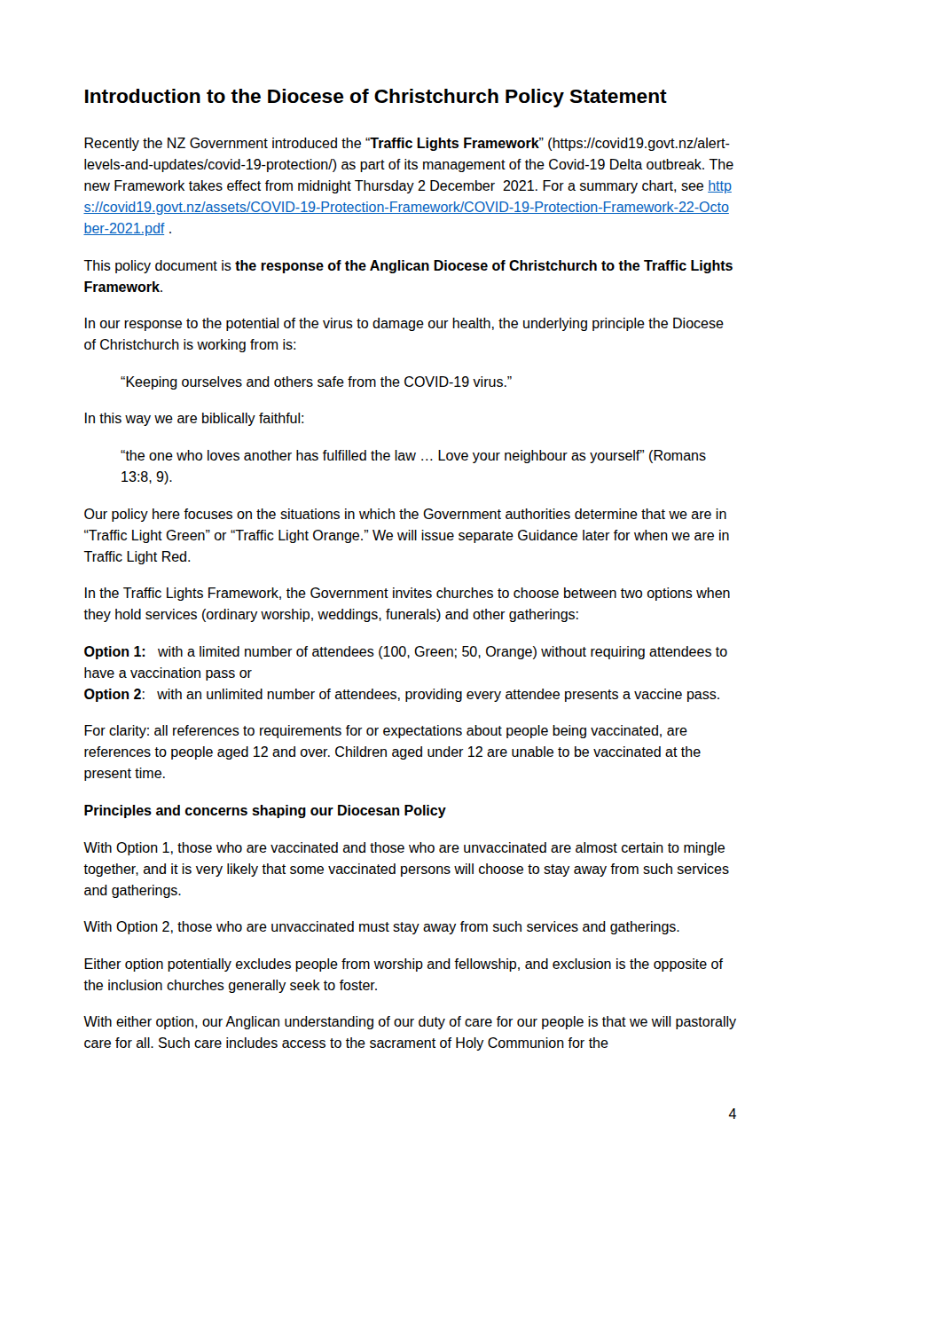Introduction to the Diocese of Christchurch Policy Statement
Recently the NZ Government introduced the “Traffic Lights Framework” (https://covid19.govt.nz/alert-levels-and-updates/covid-19-protection/) as part of its management of the Covid-19 Delta outbreak. The new Framework takes effect from midnight Thursday 2 December 2021. For a summary chart, see https://covid19.govt.nz/assets/COVID-19-Protection-Framework/COVID-19-Protection-Framework-22-October-2021.pdf .
This policy document is the response of the Anglican Diocese of Christchurch to the Traffic Lights Framework.
In our response to the potential of the virus to damage our health, the underlying principle the Diocese of Christchurch is working from is:
“Keeping ourselves and others safe from the COVID-19 virus.”
In this way we are biblically faithful:
“the one who loves another has fulfilled the law … Love your neighbour as yourself” (Romans 13:8, 9).
Our policy here focuses on the situations in which the Government authorities determine that we are in “Traffic Light Green” or “Traffic Light Orange.” We will issue separate Guidance later for when we are in Traffic Light Red.
In the Traffic Lights Framework, the Government invites churches to choose between two options when they hold services (ordinary worship, weddings, funerals) and other gatherings:
Option 1: with a limited number of attendees (100, Green; 50, Orange) without requiring attendees to have a vaccination pass or
Option 2: with an unlimited number of attendees, providing every attendee presents a vaccine pass.
For clarity: all references to requirements for or expectations about people being vaccinated, are references to people aged 12 and over. Children aged under 12 are unable to be vaccinated at the present time.
Principles and concerns shaping our Diocesan Policy
With Option 1, those who are vaccinated and those who are unvaccinated are almost certain to mingle together, and it is very likely that some vaccinated persons will choose to stay away from such services and gatherings.
With Option 2, those who are unvaccinated must stay away from such services and gatherings.
Either option potentially excludes people from worship and fellowship, and exclusion is the opposite of the inclusion churches generally seek to foster.
With either option, our Anglican understanding of our duty of care for our people is that we will pastorally care for all. Such care includes access to the sacrament of Holy Communion for the
4